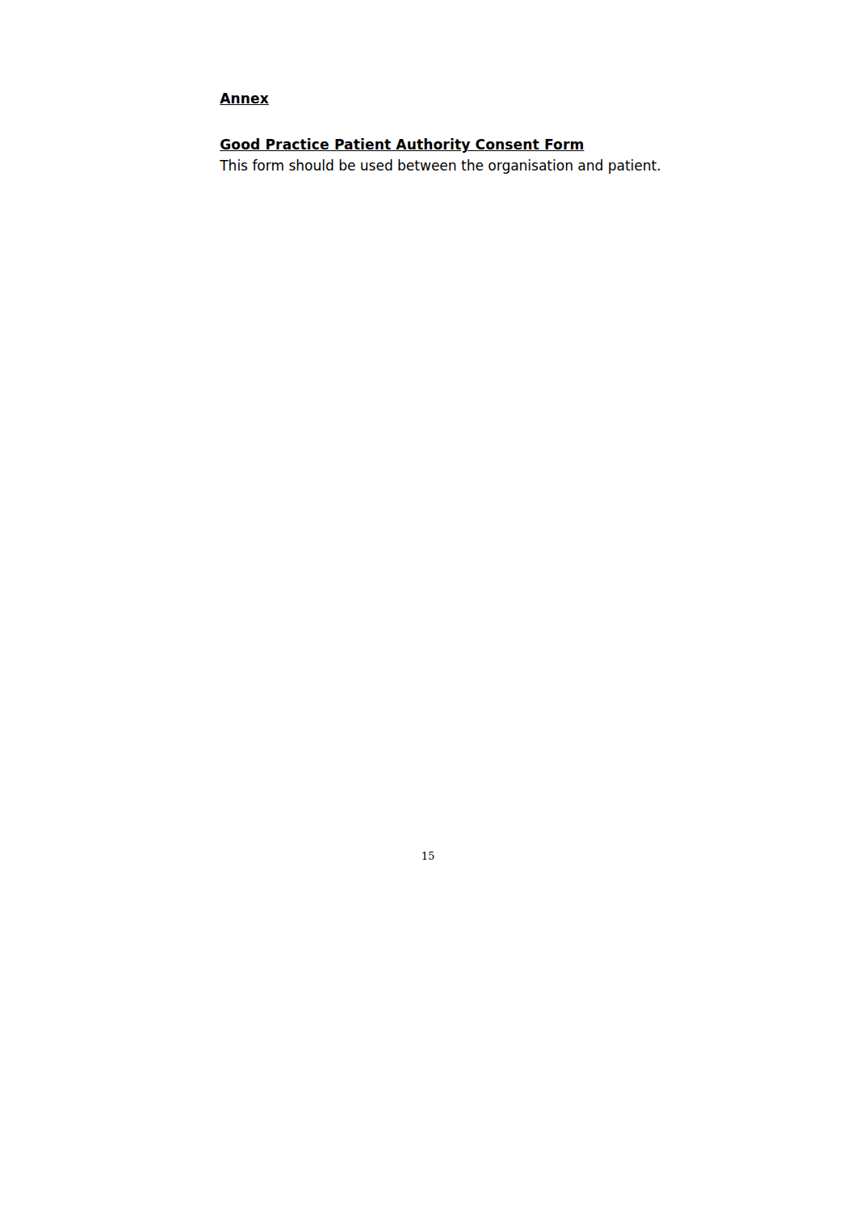Annex
Good Practice Patient Authority Consent Form
This form should be used between the organisation and patient.
15